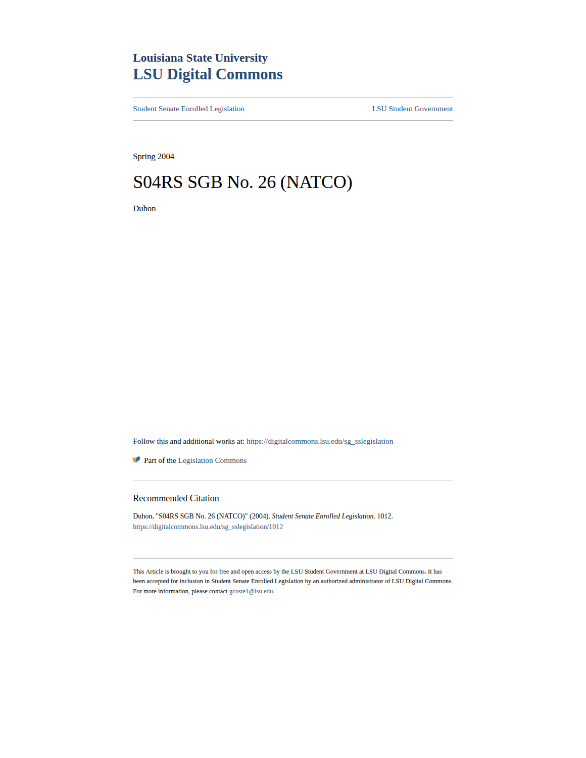Louisiana State University
LSU Digital Commons
Student Senate Enrolled Legislation
LSU Student Government
Spring 2004
S04RS SGB No. 26 (NATCO)
Duhon
Follow this and additional works at: https://digitalcommons.lsu.edu/sg_sslegislation
Part of the Legislation Commons
Recommended Citation
Duhon, "S04RS SGB No. 26 (NATCO)" (2004). Student Senate Enrolled Legislation. 1012.
https://digitalcommons.lsu.edu/sg_sslegislation/1012
This Article is brought to you for free and open access by the LSU Student Government at LSU Digital Commons. It has been accepted for inclusion in Student Senate Enrolled Legislation by an authorized administrator of LSU Digital Commons. For more information, please contact gcoste1@lsu.edu.